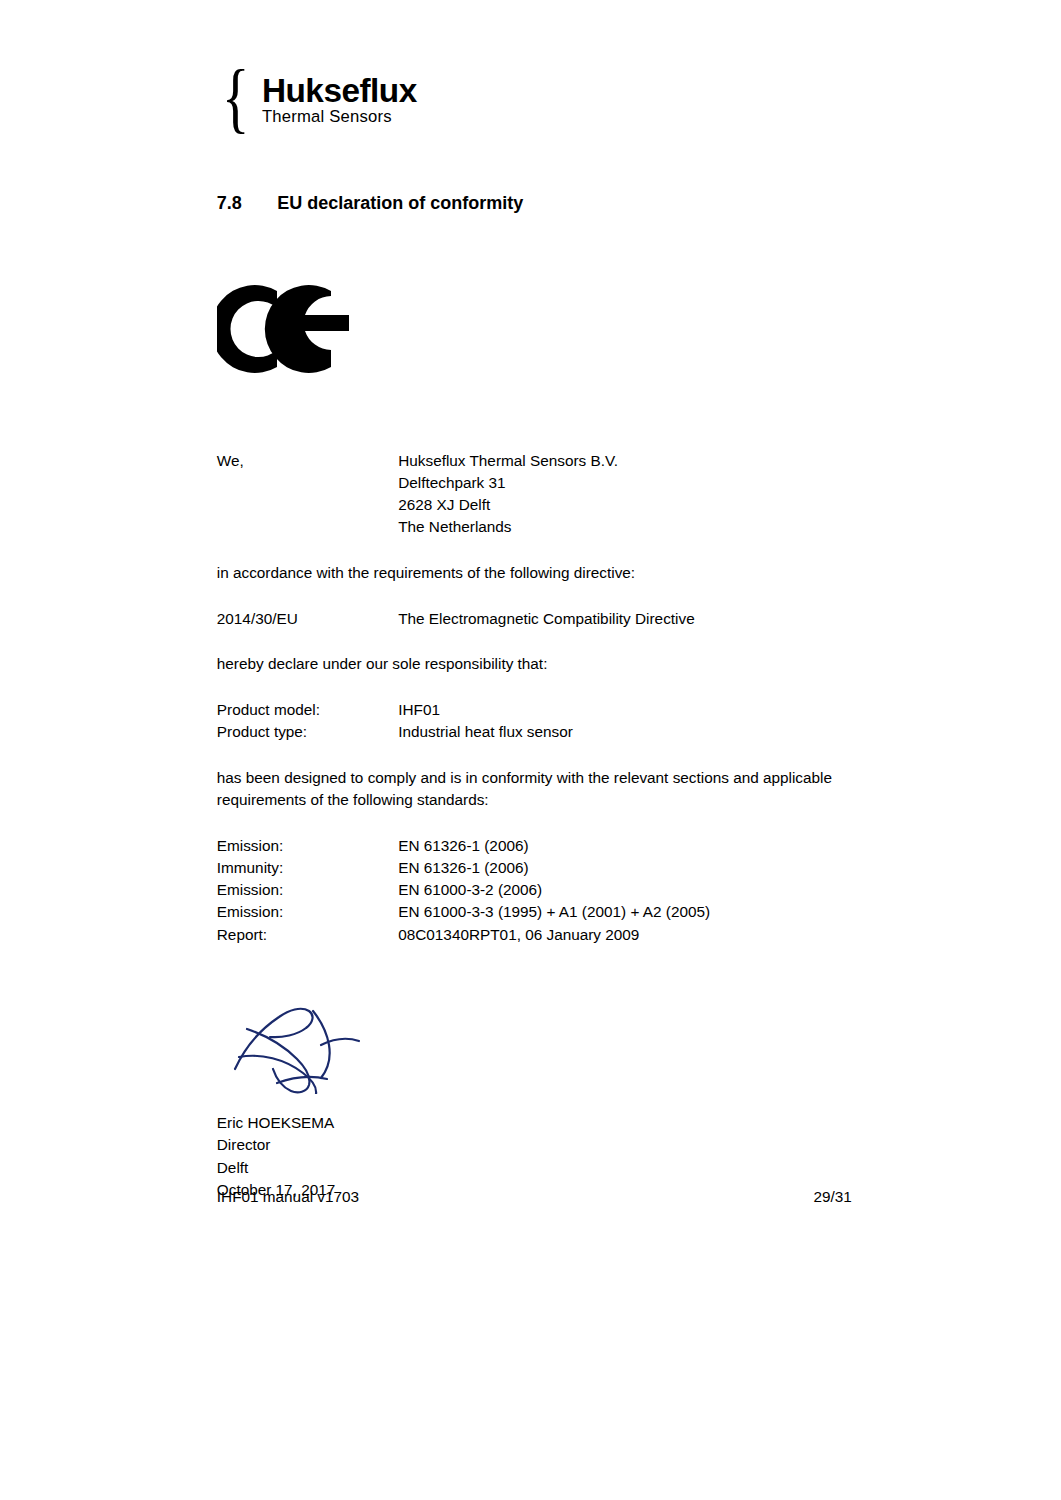{ Hukseflux Thermal Sensors
7.8 EU declaration of conformity
We,
Hukseflux Thermal Sensors B.V.
Delftechpark 31
2628 XJ Delft
The Netherlands
in accordance with the requirements of the following directive:
2014/30/EU
The Electromagnetic Compatibility Directive
hereby declare under our sole responsibility that:
Product model:
IHF01
Product type:
Industrial heat flux sensor
has been designed to comply and is in conformity with the relevant sections and applicable requirements of the following standards:
Emission:
EN 61326-1 (2006)
Immunity:
EN 61326-1 (2006)
Emission:
EN 61000-3-2 (2006)
Emission:
EN 61000-3-3 (1995) + A1 (2001) + A2 (2005)
Report:
08C01340RPT01, 06 January 2009
Eric HOEKSEMA
Director
Delft
October 17, 2017
IHF01 manual v1703 29/31